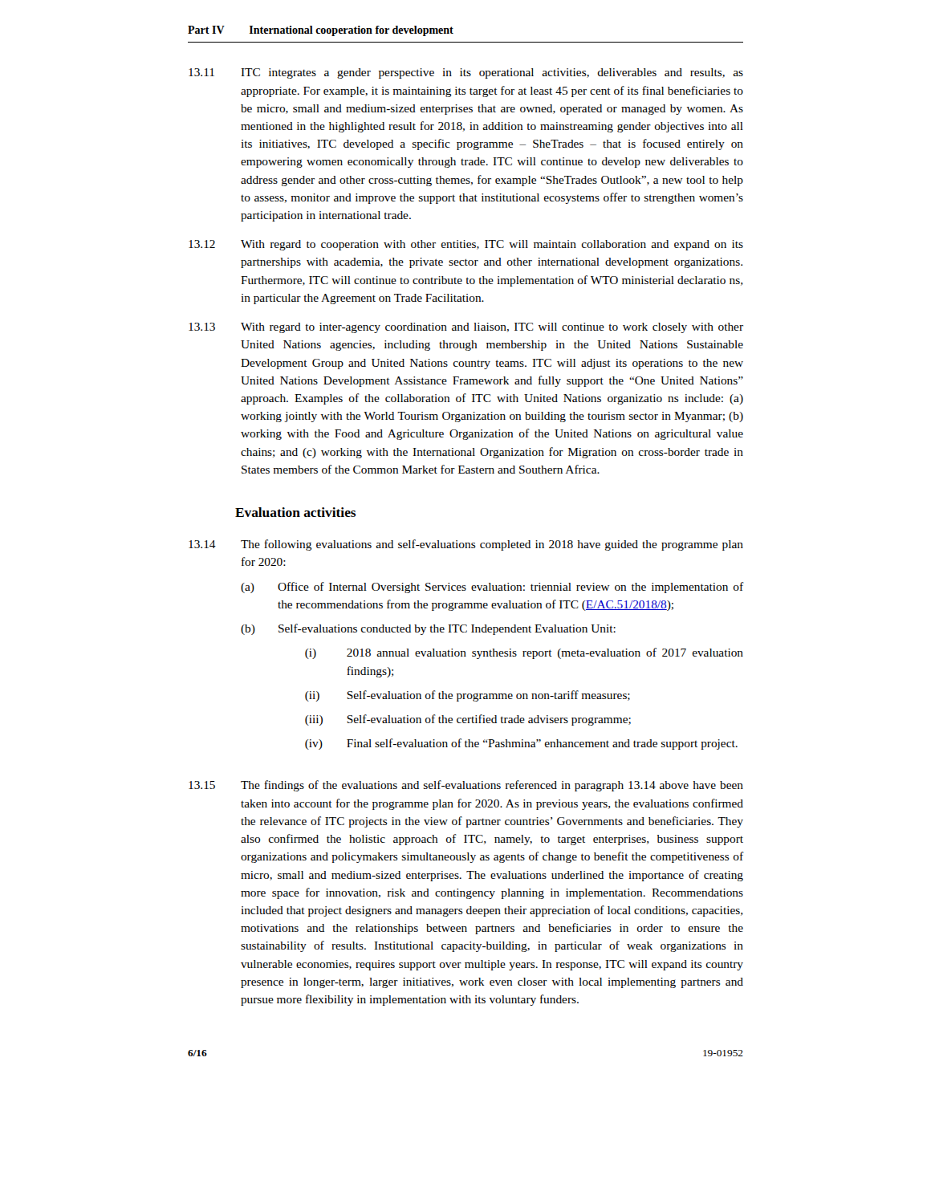Part IV International cooperation for development
13.11
ITC integrates a gender perspective in its operational activities, deliverables and results, as appropriate. For example, it is maintaining its target for at least 45 per cent of its final beneficiaries to be micro, small and medium-sized enterprises that are owned, operated or managed by women. As mentioned in the highlighted result for 2018, in addition to mainstreaming gender objectives into all its initiatives, ITC developed a specific programme – SheTrades – that is focused entirely on empowering women economically through trade. ITC will continue to develop new deliverables to address gender and other cross-cutting themes, for example “SheTrades Outlook”, a new tool to help to assess, monitor and improve the support that institutional ecosystems offer to strengthen women’s participation in international trade.
13.12
With regard to cooperation with other entities, ITC will maintain collaboration and expand on its partnerships with academia, the private sector and other international development organizations. Furthermore, ITC will continue to contribute to the implementation of WTO ministerial declaratio ns, in particular the Agreement on Trade Facilitation.
13.13
With regard to inter-agency coordination and liaison, ITC will continue to work closely with other United Nations agencies, including through membership in the United Nations Sustainable Development Group and United Nations country teams. ITC will adjust its operations to the new United Nations Development Assistance Framework and fully support the “One United Nations” approach. Examples of the collaboration of ITC with United Nations organizatio ns include: (a) working jointly with the World Tourism Organization on building the tourism sector in Myanmar; (b) working with the Food and Agriculture Organization of the United Nations on agricultural value chains; and (c) working with the International Organization for Migration on cross-border trade in States members of the Common Market for Eastern and Southern Africa.
Evaluation activities
13.14
The following evaluations and self-evaluations completed in 2018 have guided the programme plan for 2020:
(a) Office of Internal Oversight Services evaluation: triennial review on the implementation of the recommendations from the programme evaluation of ITC (E/AC.51/2018/8);
(b) Self-evaluations conducted by the ITC Independent Evaluation Unit:
(i) 2018 annual evaluation synthesis report (meta-evaluation of 2017 evaluation findings);
(ii) Self-evaluation of the programme on non-tariff measures;
(iii) Self-evaluation of the certified trade advisers programme;
(iv) Final self-evaluation of the “Pashmina” enhancement and trade support project.
13.15
The findings of the evaluations and self-evaluations referenced in paragraph 13.14 above have been taken into account for the programme plan for 2020. As in previous years, the evaluations confirmed the relevance of ITC projects in the view of partner countries’ Governments and beneficiaries. They also confirmed the holistic approach of ITC, namely, to target enterprises, business support organizations and policymakers simultaneously as agents of change to benefit the competitiveness of micro, small and medium-sized enterprises. The evaluations underlined the importance of creating more space for innovation, risk and contingency planning in implementation. Recommendations included that project designers and managers deepen their appreciation of local conditions, capacities, motivations and the relationships between partners and beneficiaries in order to ensure the sustainability of results. Institutional capacity-building, in particular of weak organizations in vulnerable economies, requires support over multiple years. In response, ITC will expand its country presence in longer-term, larger initiatives, work even closer with local implementing partners and pursue more flexibility in implementation with its voluntary funders.
6/16 19-01952